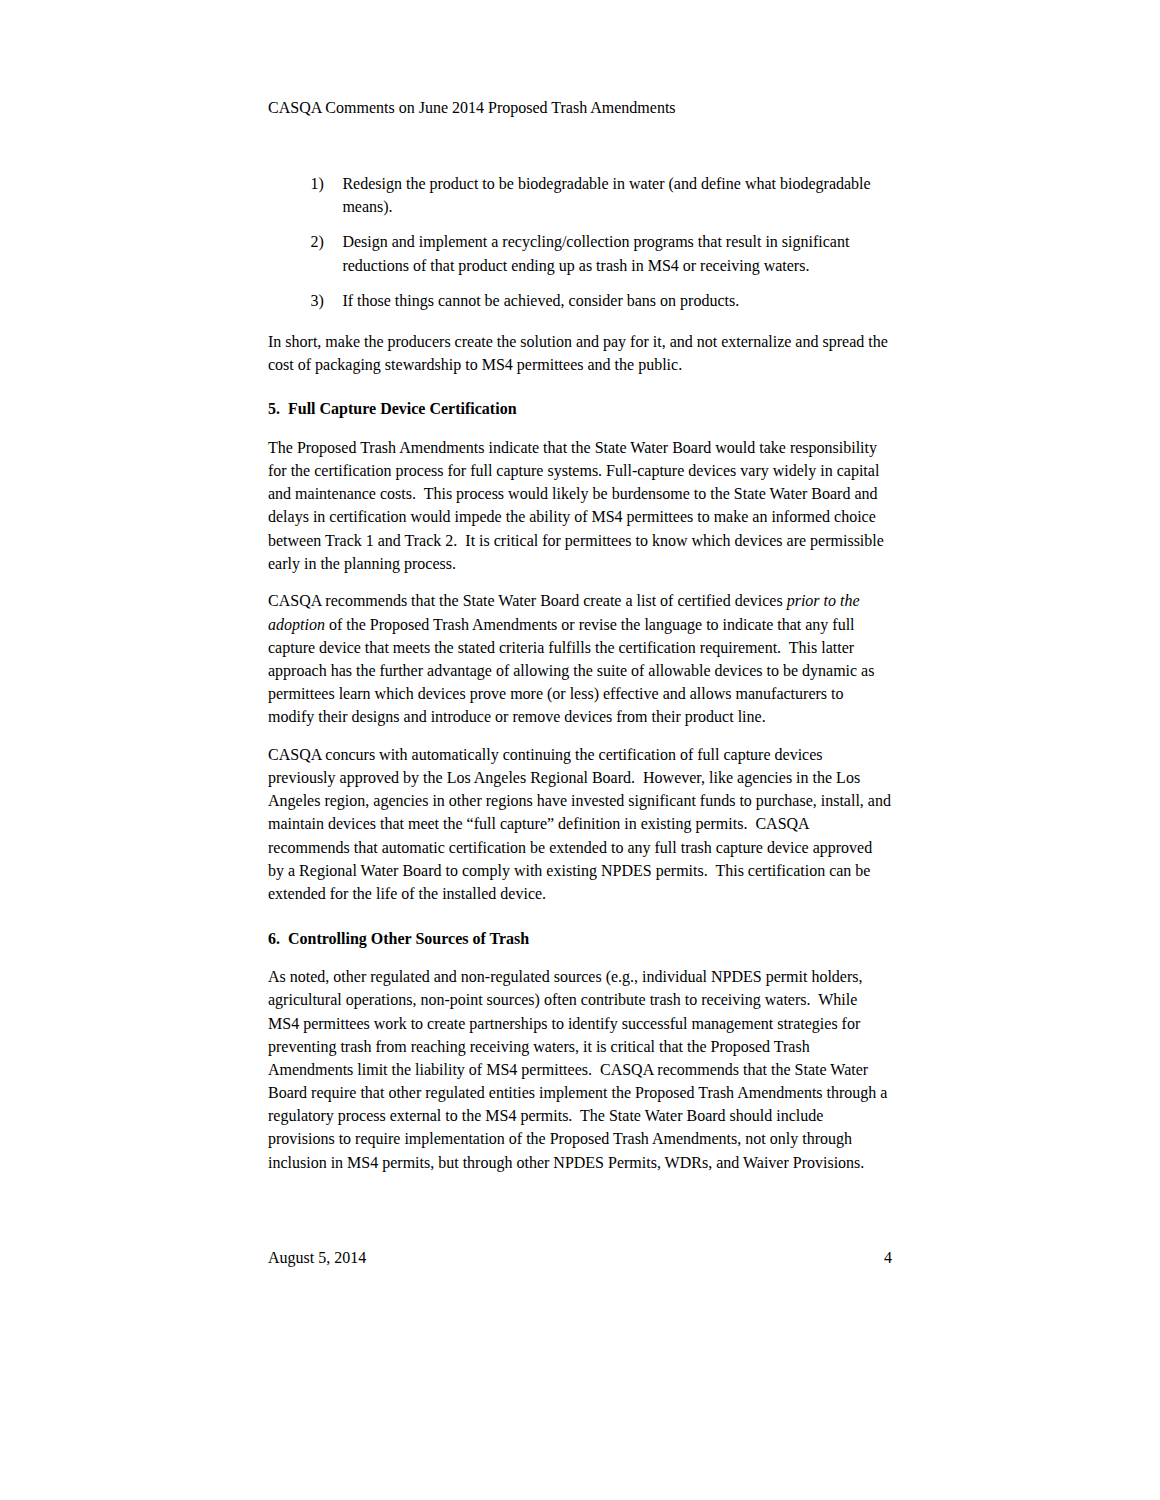CASQA Comments on June 2014 Proposed Trash Amendments
1) Redesign the product to be biodegradable in water (and define what biodegradable means).
2) Design and implement a recycling/collection programs that result in significant reductions of that product ending up as trash in MS4 or receiving waters.
3) If those things cannot be achieved, consider bans on products.
In short, make the producers create the solution and pay for it, and not externalize and spread the cost of packaging stewardship to MS4 permittees and the public.
5. Full Capture Device Certification
The Proposed Trash Amendments indicate that the State Water Board would take responsibility for the certification process for full capture systems. Full-capture devices vary widely in capital and maintenance costs. This process would likely be burdensome to the State Water Board and delays in certification would impede the ability of MS4 permittees to make an informed choice between Track 1 and Track 2. It is critical for permittees to know which devices are permissible early in the planning process.
CASQA recommends that the State Water Board create a list of certified devices prior to the adoption of the Proposed Trash Amendments or revise the language to indicate that any full capture device that meets the stated criteria fulfills the certification requirement. This latter approach has the further advantage of allowing the suite of allowable devices to be dynamic as permittees learn which devices prove more (or less) effective and allows manufacturers to modify their designs and introduce or remove devices from their product line.
CASQA concurs with automatically continuing the certification of full capture devices previously approved by the Los Angeles Regional Board. However, like agencies in the Los Angeles region, agencies in other regions have invested significant funds to purchase, install, and maintain devices that meet the “full capture” definition in existing permits. CASQA recommends that automatic certification be extended to any full trash capture device approved by a Regional Water Board to comply with existing NPDES permits. This certification can be extended for the life of the installed device.
6. Controlling Other Sources of Trash
As noted, other regulated and non-regulated sources (e.g., individual NPDES permit holders, agricultural operations, non-point sources) often contribute trash to receiving waters. While MS4 permittees work to create partnerships to identify successful management strategies for preventing trash from reaching receiving waters, it is critical that the Proposed Trash Amendments limit the liability of MS4 permittees. CASQA recommends that the State Water Board require that other regulated entities implement the Proposed Trash Amendments through a regulatory process external to the MS4 permits. The State Water Board should include provisions to require implementation of the Proposed Trash Amendments, not only through inclusion in MS4 permits, but through other NPDES Permits, WDRs, and Waiver Provisions.
August 5, 2014
4